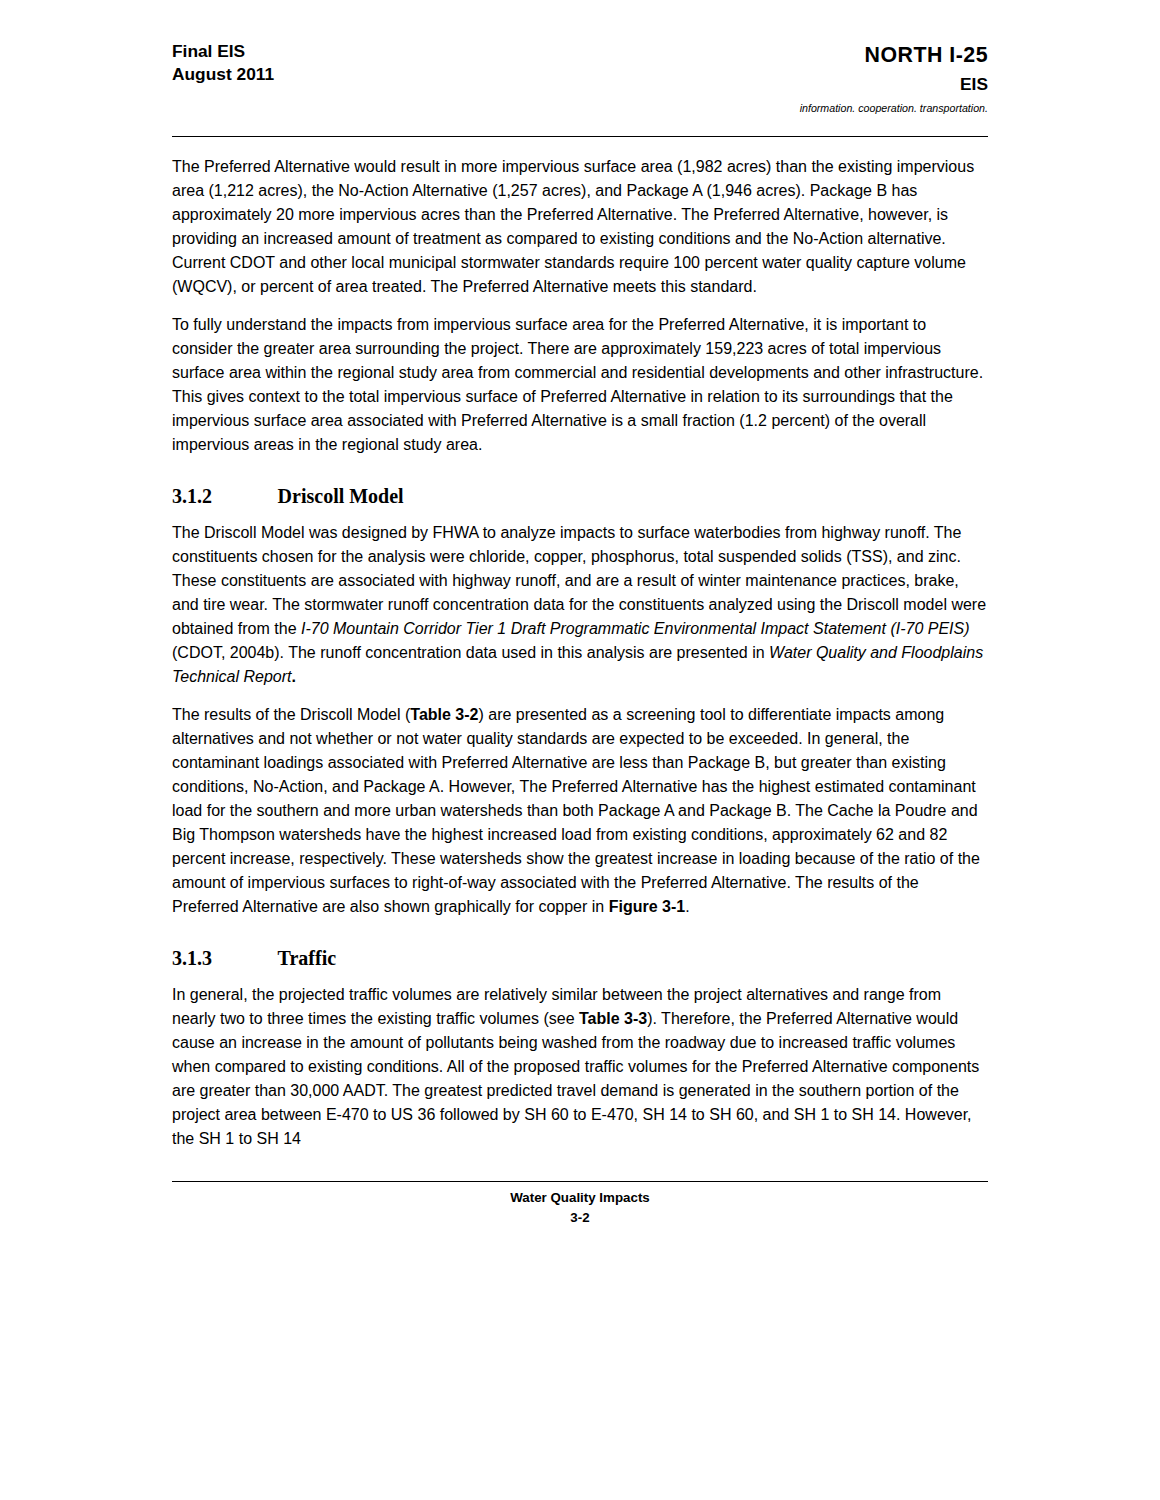Final EIS
August 2011
NORTH I-25
EIS
information. cooperation. transportation.
The Preferred Alternative would result in more impervious surface area (1,982 acres) than the existing impervious area (1,212 acres), the No-Action Alternative (1,257 acres), and Package A (1,946 acres). Package B has approximately 20 more impervious acres than the Preferred Alternative. The Preferred Alternative, however, is providing an increased amount of treatment as compared to existing conditions and the No-Action alternative. Current CDOT and other local municipal stormwater standards require 100 percent water quality capture volume (WQCV), or percent of area treated. The Preferred Alternative meets this standard.
To fully understand the impacts from impervious surface area for the Preferred Alternative, it is important to consider the greater area surrounding the project. There are approximately 159,223 acres of total impervious surface area within the regional study area from commercial and residential developments and other infrastructure. This gives context to the total impervious surface of Preferred Alternative in relation to its surroundings that the impervious surface area associated with Preferred Alternative is a small fraction (1.2 percent) of the overall impervious areas in the regional study area.
3.1.2 Driscoll Model
The Driscoll Model was designed by FHWA to analyze impacts to surface waterbodies from highway runoff. The constituents chosen for the analysis were chloride, copper, phosphorus, total suspended solids (TSS), and zinc. These constituents are associated with highway runoff, and are a result of winter maintenance practices, brake, and tire wear. The stormwater runoff concentration data for the constituents analyzed using the Driscoll model were obtained from the I-70 Mountain Corridor Tier 1 Draft Programmatic Environmental Impact Statement (I-70 PEIS) (CDOT, 2004b). The runoff concentration data used in this analysis are presented in Water Quality and Floodplains Technical Report.
The results of the Driscoll Model (Table 3-2) are presented as a screening tool to differentiate impacts among alternatives and not whether or not water quality standards are expected to be exceeded. In general, the contaminant loadings associated with Preferred Alternative are less than Package B, but greater than existing conditions, No-Action, and Package A. However, The Preferred Alternative has the highest estimated contaminant load for the southern and more urban watersheds than both Package A and Package B. The Cache la Poudre and Big Thompson watersheds have the highest increased load from existing conditions, approximately 62 and 82 percent increase, respectively. These watersheds show the greatest increase in loading because of the ratio of the amount of impervious surfaces to right-of-way associated with the Preferred Alternative. The results of the Preferred Alternative are also shown graphically for copper in Figure 3-1.
3.1.3 Traffic
In general, the projected traffic volumes are relatively similar between the project alternatives and range from nearly two to three times the existing traffic volumes (see Table 3-3). Therefore, the Preferred Alternative would cause an increase in the amount of pollutants being washed from the roadway due to increased traffic volumes when compared to existing conditions. All of the proposed traffic volumes for the Preferred Alternative components are greater than 30,000 AADT. The greatest predicted travel demand is generated in the southern portion of the project area between E-470 to US 36 followed by SH 60 to E-470, SH 14 to SH 60, and SH 1 to SH 14. However, the SH 1 to SH 14
Water Quality Impacts
3-2